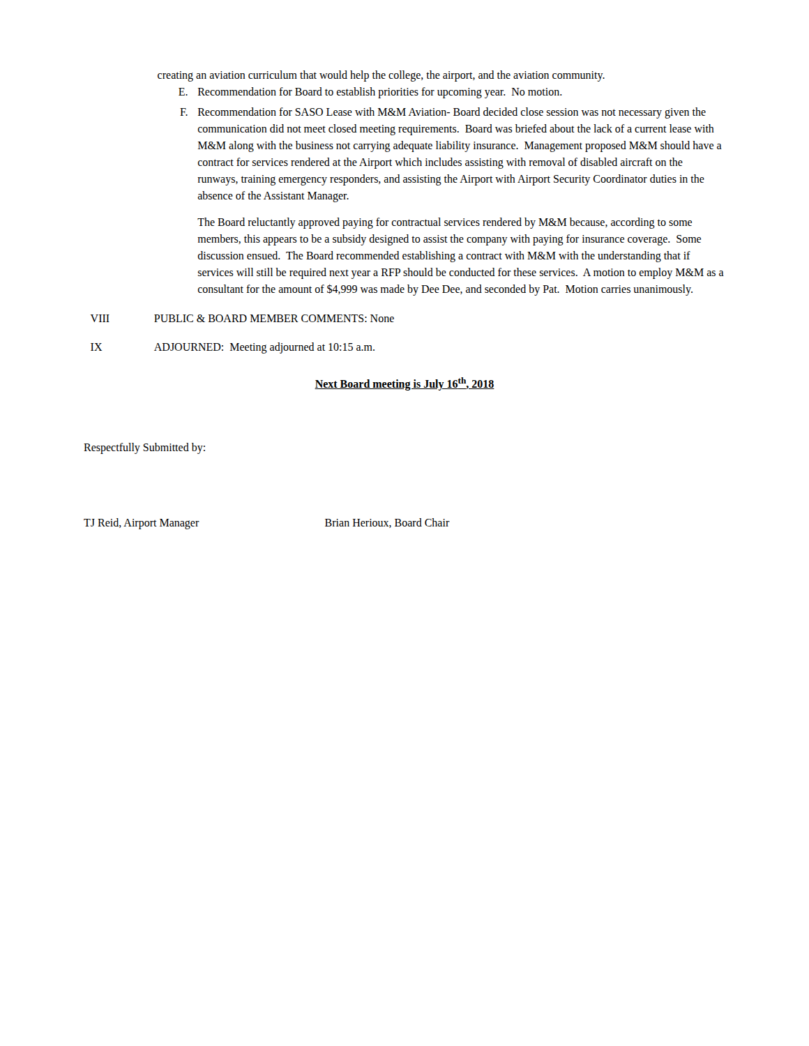creating an aviation curriculum that would help the college, the airport, and the aviation community.
Recommendation for Board to establish priorities for upcoming year. No motion.
Recommendation for SASO Lease with M&M Aviation- Board decided close session was not necessary given the communication did not meet closed meeting requirements. Board was briefed about the lack of a current lease with M&M along with the business not carrying adequate liability insurance. Management proposed M&M should have a contract for services rendered at the Airport which includes assisting with removal of disabled aircraft on the runways, training emergency responders, and assisting the Airport with Airport Security Coordinator duties in the absence of the Assistant Manager.
The Board reluctantly approved paying for contractual services rendered by M&M because, according to some members, this appears to be a subsidy designed to assist the company with paying for insurance coverage. Some discussion ensued. The Board recommended establishing a contract with M&M with the understanding that if services will still be required next year a RFP should be conducted for these services. A motion to employ M&M as a consultant for the amount of $4,999 was made by Dee Dee, and seconded by Pat. Motion carries unanimously.
VIII
PUBLIC & BOARD MEMBER COMMENTS: None
IX
ADJOURNED: Meeting adjourned at 10:15 a.m.
Next Board meeting is July 16th, 2018
Respectfully Submitted by:
TJ Reid, Airport Manager
Brian Herioux, Board Chair